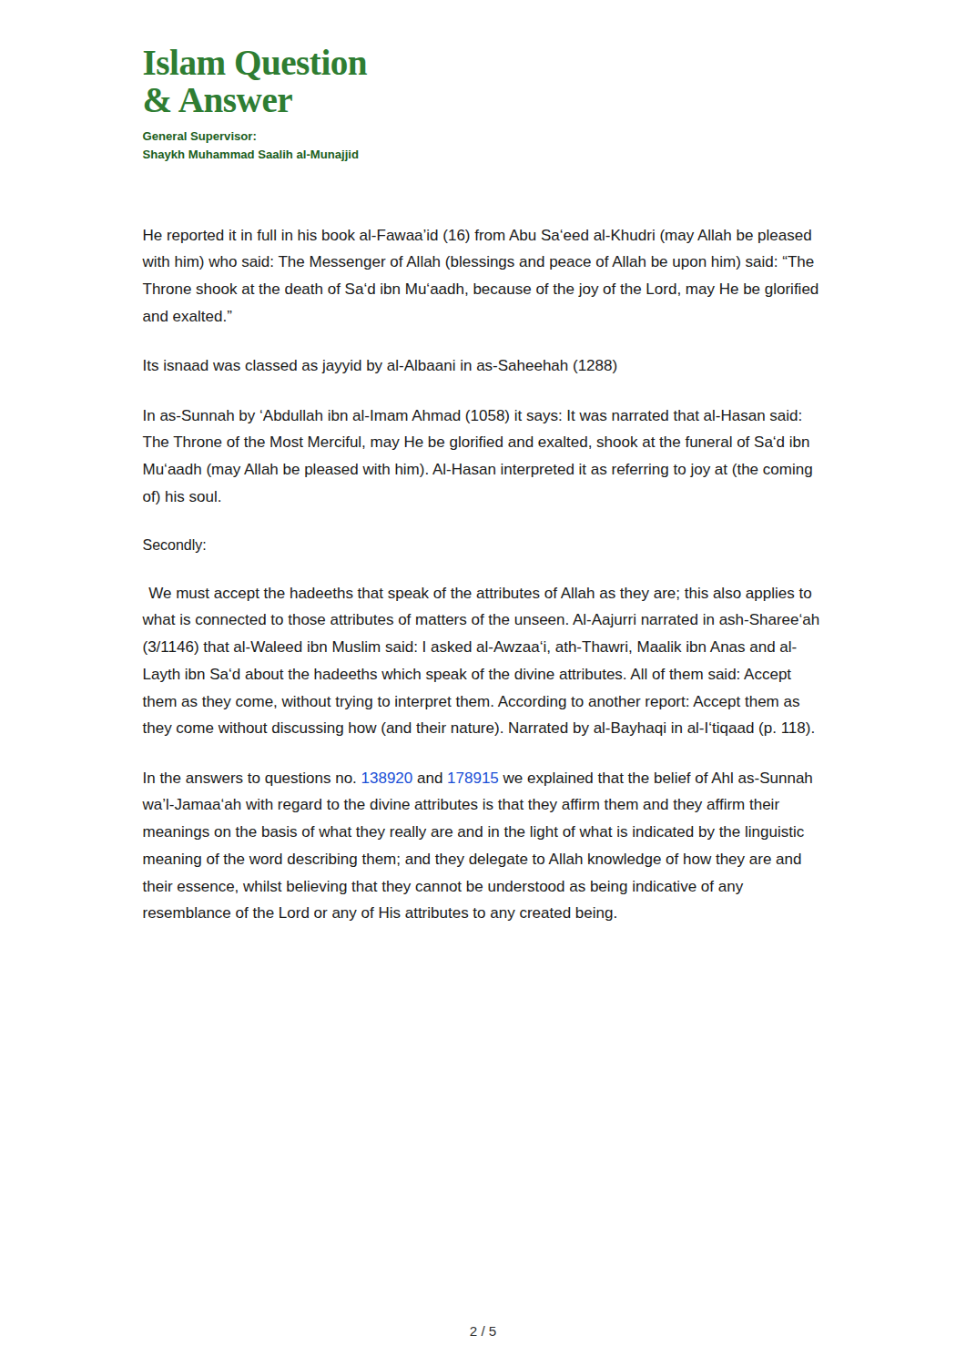Islam Question& Answer
General Supervisor: Shaykh Muhammad Saalih al-Munajjid
He reported it in full in his book al-Fawaa’id (16) from Abu Sa‘eed al-Khudri (may Allah be pleased with him) who said: The Messenger of Allah (blessings and peace of Allah be upon him) said: “The Throne shook at the death of Sa‘d ibn Mu‘aadh, because of the joy of the Lord, may He be glorified and exalted.”
Its isnaad was classed as jayyid by al-Albaani in as-Saheehah (1288)
In as-Sunnah by ‘Abdullah ibn al-Imam Ahmad (1058) it says: It was narrated that al-Hasan said: The Throne of the Most Merciful, may He be glorified and exalted, shook at the funeral of Sa‘d ibn Mu‘aadh (may Allah be pleased with him). Al-Hasan interpreted it as referring to joy at (the coming of) his soul.
Secondly:
We must accept the hadeeths that speak of the attributes of Allah as they are; this also applies to what is connected to those attributes of matters of the unseen. Al-Aajurri narrated in ash-Sharee‘ah (3/1146) that al-Waleed ibn Muslim said: I asked al-Awzaa‘i, ath-Thawri, Maalik ibn Anas and al-Layth ibn Sa‘d about the hadeeths which speak of the divine attributes. All of them said: Accept them as they come, without trying to interpret them. According to another report: Accept them as they come without discussing how (and their nature). Narrated by al-Bayhaqi in al-I‘tiqaad (p. 118).
In the answers to questions no. 138920 and 178915 we explained that the belief of Ahl as-Sunnah wa’l-Jamaa‘ah with regard to the divine attributes is that they affirm them and they affirm their meanings on the basis of what they really are and in the light of what is indicated by the linguistic meaning of the word describing them; and they delegate to Allah knowledge of how they are and their essence, whilst believing that they cannot be understood as being indicative of any resemblance of the Lord or any of His attributes to any created being.
2 / 5